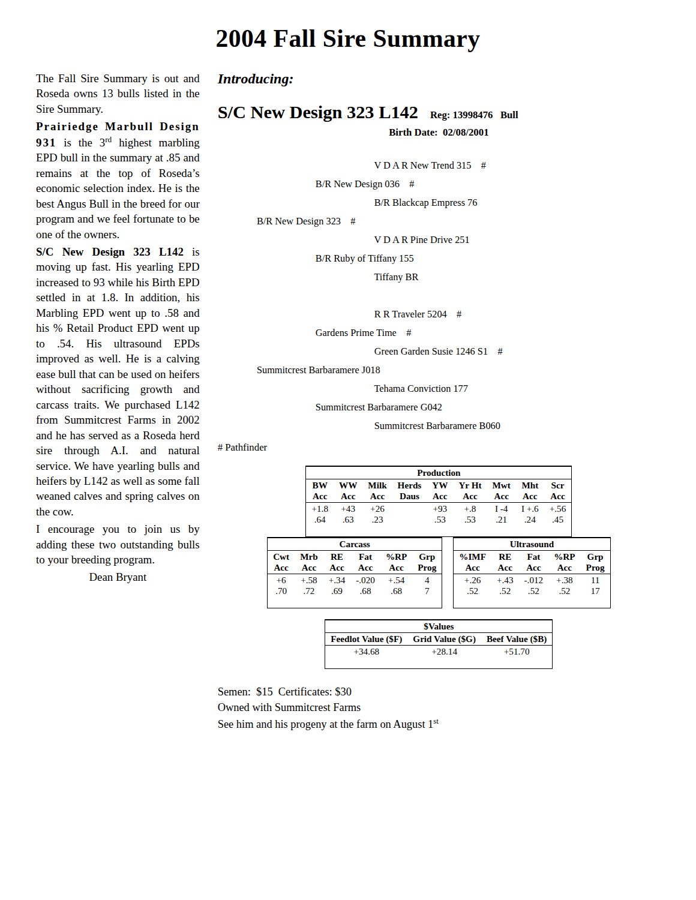2004 Fall Sire Summary
The Fall Sire Summary is out and Roseda owns 13 bulls listed in the Sire Summary.
Prairiedge Marbull Design 931 is the 3rd highest marbling EPD bull in the summary at .85 and remains at the top of Roseda’s economic selection index. He is the best Angus Bull in the breed for our program and we feel fortunate to be one of the owners.
S/C New Design 323 L142 is moving up fast. His yearling EPD increased to 93 while his Birth EPD settled in at 1.8. In addition, his Marbling EPD went up to .58 and his % Retail Product EPD went up to .54. His ultrasound EPDs improved as well. He is a calving ease bull that can be used on heifers without sacrificing growth and carcass traits. We purchased L142 from Summitcrest Farms in 2002 and he has served as a Roseda herd sire through A.I. and natural service. We have yearling bulls and heifers by L142 as well as some fall weaned calves and spring calves on the cow.
I encourage you to join us by adding these two outstanding bulls to your breeding program.
Dean Bryant
Introducing:
S/C New Design 323 L142 Reg: 13998476 Bull
Birth Date: 02/08/2001
V D A R New Trend 315 #
B/R New Design 036 #
B/R Blackcap Empress 76
B/R New Design 323 #
V D A R Pine Drive 251
B/R Ruby of Tiffany 155
Tiffany BR
R R Traveler 5204 #
Gardens Prime Time #
Green Garden Susie 1246 S1 #
Summitcrest Barbaramere J018
Tehama Conviction 177
Summitcrest Barbaramere G042
Summitcrest Barbaramere B060
# Pathfinder
| Production |
| BW Acc | WW Acc | Milk Acc | Herds Daus | YW Acc | Yr Ht Acc | Mwt Acc | Mht Acc | Scr Acc |
| +1.8 .64 | +43 .63 | +26 .23 | | +93 .53 | +.8 .53 | I -4 .21 | I +.6 .24 | +.56 .45 |
| Carcass |
| Cwt Acc | Mrb Acc | RE Acc | Fat Acc | %RP Acc | Grp Prog |
| +6 .70 | +.58 .72 | +.34 .69 | -.020 .68 | +.54 .68 | 4 7 |
| Ultrasound |
| %IMF Acc | RE Acc | Fat Acc | %RP Acc | Grp Prog |
| +.26 .52 | +.43 .52 | -.012 .52 | +.38 .52 | 11 17 |
| $Values |
| Feedlot Value ($F) | Grid Value ($G) | Beef Value ($B) |
| +34.68 | +28.14 | +51.70 |
Semen: $15 Certificates: $30
Owned with Summitcrest Farms
See him and his progeny at the farm on August 1st